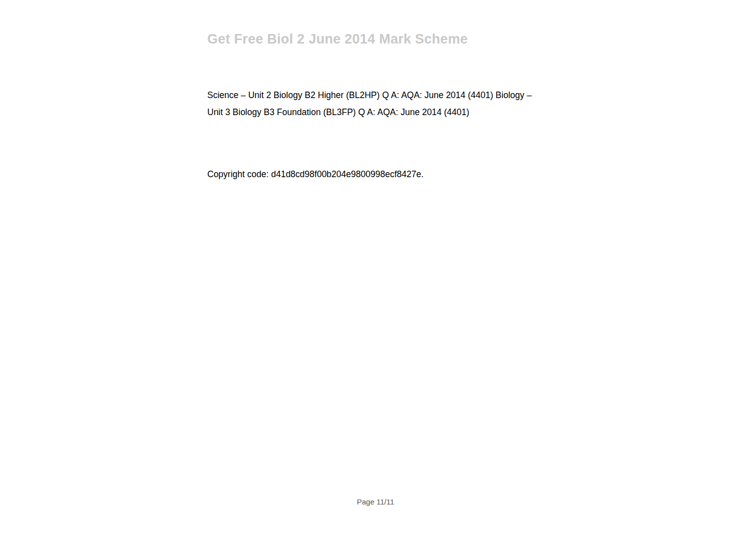Get Free Biol 2 June 2014 Mark Scheme
Science – Unit 2 Biology B2 Higher (BL2HP) Q A: AQA: June 2014 (4401) Biology – Unit 3 Biology B3 Foundation (BL3FP) Q A: AQA: June 2014 (4401)
Copyright code: d41d8cd98f00b204e9800998ecf8427e.
Page 11/11